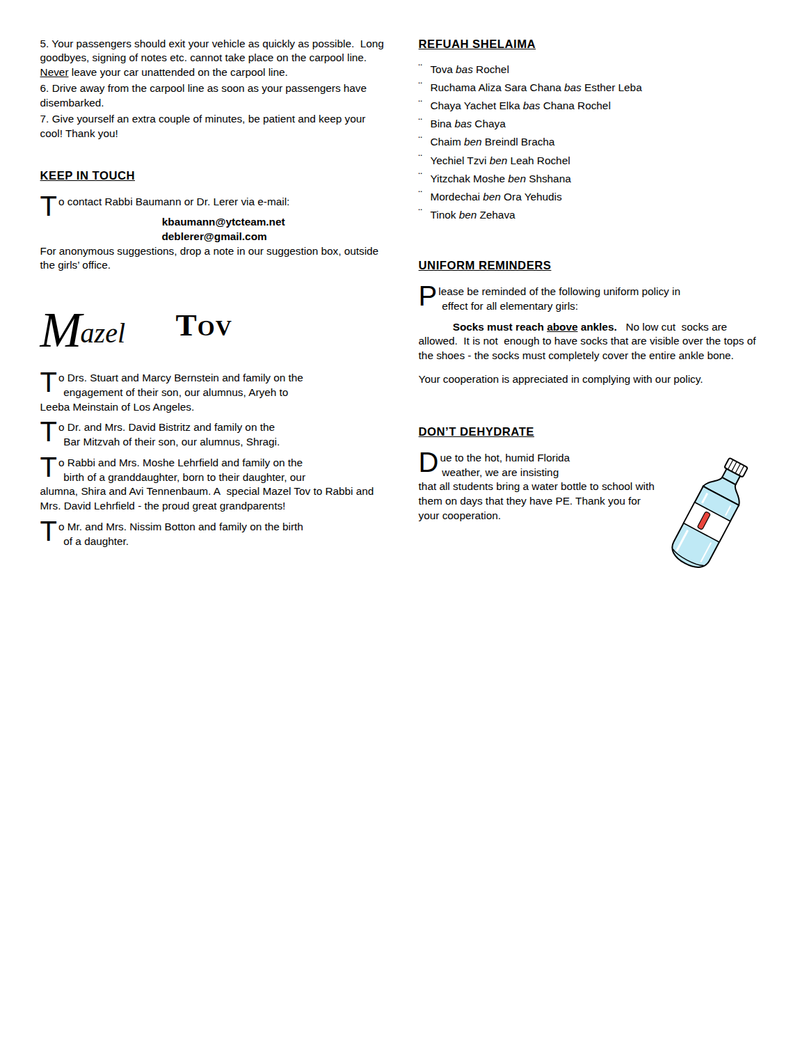5. Your passengers should exit your vehicle as quickly as possible. Long goodbyes, signing of notes etc. cannot take place on the carpool line. Never leave your car unattended on the carpool line.
6. Drive away from the carpool line as soon as your passengers have disembarked.
7. Give yourself an extra couple of minutes, be patient and keep your cool! Thank you!
Keep in Touch
To contact Rabbi Baumann or Dr. Lerer via e-mail:
kbaumann@ytcteam.net
deblerer@gmail.com
For anonymous suggestions, drop a note in our suggestion box, outside the girls’ office.
Mazel Tov
To Drs. Stuart and Marcy Bernstein and family on the engagement of their son, our alumnus, Aryeh to Leeba Meinstain of Los Angeles.
To Dr. and Mrs. David Bistritz and family on the Bar Mitzvah of their son, our alumnus, Shragi.
To Rabbi and Mrs. Moshe Lehrfield and family on the birth of a granddaughter, born to their daughter, our alumna, Shira and Avi Tennenbaum. A special Mazel Tov to Rabbi and Mrs. David Lehrfield - the proud great grandparents!
To Mr. and Mrs. Nissim Botton and family on the birth of a daughter.
Refuah Shelaima
Tova bas Rochel
Ruchama Aliza Sara Chana bas Esther Leba
Chaya Yachet Elka bas Chana Rochel
Bina bas Chaya
Chaim ben Breindl Bracha
Yechiel Tzvi ben Leah Rochel
Yitzchak Moshe ben Shshana
Mordechai ben Ora Yehudis
Tinok ben Zehava
Uniform Reminders
Please be reminded of the following uniform policy in effect for all elementary girls:
Socks must reach above ankles. No low cut socks are allowed. It is not enough to have socks that are visible over the tops of the shoes - the socks must completely cover the entire ankle bone.
Your cooperation is appreciated in complying with our policy.
Don’t Dehydrate
Due to the hot, humid Florida weather, we are insisting that all students bring a water bottle to school with them on days that they have PE. Thank you for your cooperation.